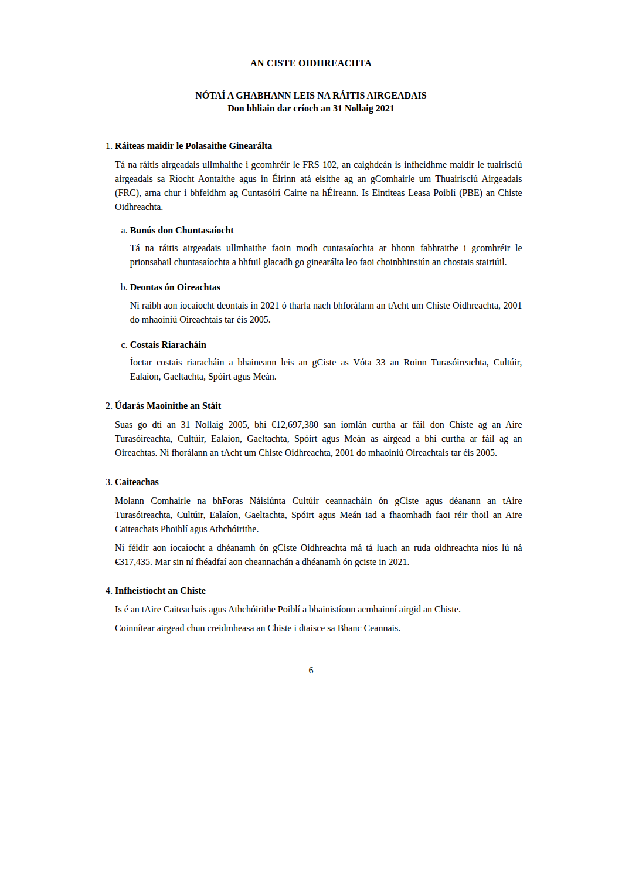AN CISTE OIDHREACHTA
NÓTAÍ A GHABHANN LEIS NA RÁITIS AIRGEADAIS
Don bhliain dar críoch an 31 Nollaig 2021
Ráiteas maidir le Polasaithe Ginearálta
Tá na ráitis airgeadais ullmhaithe i gcomhréir le FRS 102, an caighdeán is infheidhme maidir le tuairisciú airgeadais sa Ríocht Aontaithe agus in Éirinn atá eisithe ag an gComhairle um Thuairisciú Airgeadais (FRC), arna chur i bhfeidhm ag Cuntasóirí Cairte na hÉireann. Is Eintiteas Leasa Poiblí (PBE) an Chiste Oidhreachta.
Bunús don Chuntasaíocht
Tá na ráitis airgeadais ullmhaithe faoin modh cuntasaíochta ar bhonn fabhraithe i gcomhréir le prionsabail chuntasaíochta a bhfuil glacadh go ginearálta leo faoi choinbhinsiún an chostais stairiúil.
Deontas ón Oireachtas
Ní raibh aon íocaíocht deontais in 2021 ó tharla nach bhforálann an tAcht um Chiste Oidhreachta, 2001 do mhaoiniú Oireachtais tar éis 2005.
Costais Riaracháin
Íoctar costais riaracháin a bhaineann leis an gCiste as Vóta 33 an Roinn Turasóireachta, Cultúir, Ealaíon, Gaeltachta, Spóirt agus Meán.
Údarás Maoinithe an Stáit
Suas go dtí an 31 Nollaig 2005, bhí €12,697,380 san iomlán curtha ar fáil don Chiste ag an Aire Turasóireachta, Cultúir, Ealaíon, Gaeltachta, Spóirt agus Meán as airgead a bhí curtha ar fáil ag an Oireachtas. Ní fhorálann an tAcht um Chiste Oidhreachta, 2001 do mhaoiniú Oireachtais tar éis 2005.
Caiteachas
Molann Comhairle na bhForas Náisiúnta Cultúir ceannacháin ón gCiste agus déanann an tAire Turasóireachta, Cultúir, Ealaíon, Gaeltachta, Spóirt agus Meán iad a fhaomhadh faoi réir thoil an Aire Caiteachais Phoiblí agus Athchóirithe.
Ní féidir aon íocaíocht a dhéanamh ón gCiste Oidhreachta má tá luach an ruda oidhreachta níos lú ná €317,435. Mar sin ní fhéadfaí aon cheannachán a dhéanamh ón gciste in 2021.
Infheistíocht an Chiste
Is é an tAire Caiteachais agus Athchóirithe Poiblí a bhainistíonn acmhainní airgid an Chiste.
Coinnítear airgead chun creidmheasa an Chiste i dtaisce sa Bhanc Ceannais.
6